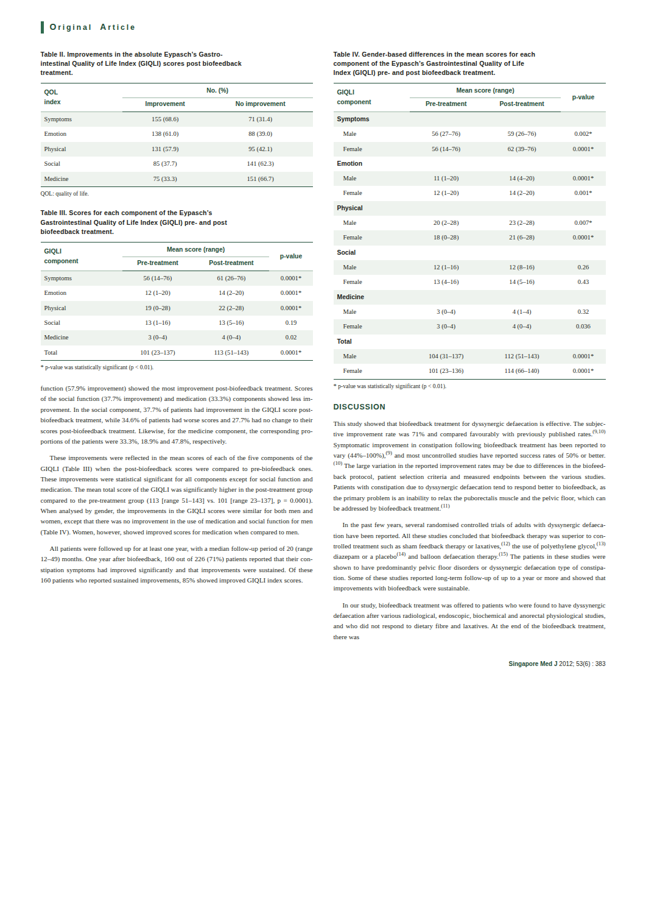Original Article
Table II. Improvements in the absolute Eypasch’s Gastro-
intestinal Quality of Life Index (GIQLI) scores post biofeedback
treatment.
| QOL index | No. (%) |
| --- | --- |
| Improvement | No improvement |
| Symptoms | 155 (68.6) | 71 (31.4) |
| Emotion | 138 (61.0) | 88 (39.0) |
| Physical | 131 (57.9) | 95 (42.1) |
| Social | 85 (37.7) | 141 (62.3) |
| Medicine | 75 (33.3) | 151 (66.7) |
QOL: quality of life.
Table III. Scores for each component of the Eypasch’s
Gastrointestinal Quality of Life Index (GIQLI) pre- and post
biofeedback treatment.
| GIQLI component | Mean score (range) | p-value |
| --- | --- | --- |
| Pre-treatment | Post-treatment |
| Symptoms | 56 (14–76) | 61 (26–76) | 0.0001* |
| Emotion | 12 (1–20) | 14 (2–20) | 0.0001* |
| Physical | 19 (0–28) | 22 (2–28) | 0.0001* |
| Social | 13 (1–16) | 13 (5–16) | 0.19 |
| Medicine | 3 (0–4) | 4 (0–4) | 0.02 |
| Total | 101 (23–137) | 113 (51–143) | 0.0001* |
* p-value was statistically significant (p < 0.01).
function (57.9% improvement) showed the most improvement post-biofeedback treatment. Scores of the social function (37.7% improvement) and medication (33.3%) components showed less improvement. In the social component, 37.7% of patients had improvement in the GIQLI score post-biofeedback treatment, while 34.6% of patients had worse scores and 27.7% had no change to their scores post-biofeedback treatment. Likewise, for the medicine component, the corresponding proportions of the patients were 33.3%, 18.9% and 47.8%, respectively.
These improvements were reflected in the mean scores of each of the five components of the GIQLI (Table III) when the post-biofeedback scores were compared to pre-biofeedback ones. These improvements were statistical significant for all components except for social function and medication. The mean total score of the GIQLI was significantly higher in the post-treatment group compared to the pre-treatment group (113 [range 51–143] vs. 101 [range 23–137], p = 0.0001). When analysed by gender, the improvements in the GIQLI scores were similar for both men and women, except that there was no improvement in the use of medication and social function for men (Table IV). Women, however, showed improved scores for medication when compared to men.
All patients were followed up for at least one year, with a median follow-up period of 20 (range 12–49) months. One year after biofeedback, 160 out of 226 (71%) patients reported that their constipation symptoms had improved significantly and that improvements were sustained. Of these 160 patients who reported sustained improvements, 85% showed improved GIQLI index scores.
Table IV. Gender-based differences in the mean scores for each
component of the Eypasch’s Gastrointestinal Quality of Life
Index (GIQLI) pre- and post biofeedback treatment.
| GIQLI component | Mean score (range) | p-value |
| --- | --- | --- |
| Pre-treatment | Post-treatment |
| Symptoms |
| Male | 56 (27–76) | 59 (26–76) | 0.002* |
| Female | 56 (14–76) | 62 (39–76) | 0.0001* |
| Emotion |
| Male | 11 (1–20) | 14 (4–20) | 0.0001* |
| Female | 12 (1–20) | 14 (2–20) | 0.001* |
| Physical |
| Male | 20 (2–28) | 23 (2–28) | 0.007* |
| Female | 18 (0–28) | 21 (6–28) | 0.0001* |
| Social |
| Male | 12 (1–16) | 12 (8–16) | 0.26 |
| Female | 13 (4–16) | 14 (5–16) | 0.43 |
| Medicine |
| Male | 3 (0–4) | 4 (1–4) | 0.32 |
| Female | 3 (0–4) | 4 (0–4) | 0.036 |
| Total |
| Male | 104 (31–137) | 112 (51–143) | 0.0001* |
| Female | 101 (23–136) | 114 (66–140) | 0.0001* |
* p-value was statistically significant (p < 0.01).
DISCUSSION
This study showed that biofeedback treatment for dyssynergic defaecation is effective. The subjective improvement rate was 71% and compared favourably with previously published rates.(9,10) Symptomatic improvement in constipation following biofeedback treatment has been reported to vary (44%–100%),(9) and most uncontrolled studies have reported success rates of 50% or better.(10) The large variation in the reported improvement rates may be due to differences in the biofeedback protocol, patient selection criteria and measured endpoints between the various studies. Patients with constipation due to dyssynergic defaecation tend to respond better to biofeedback, as the primary problem is an inability to relax the puborectalis muscle and the pelvic floor, which can be addressed by biofeedback treatment.(11)
In the past few years, several randomised controlled trials of adults with dyssynergic defaecation have been reported. All these studies concluded that biofeedback therapy was superior to controlled treatment such as sham feedback therapy or laxatives,(12) the use of polyethylene glycol,(13) diazepam or a placebo(14) and balloon defaecation therapy.(15) The patients in these studies were shown to have predominantly pelvic floor disorders or dyssynergic defaecation type of constipation. Some of these studies reported long-term follow-up of up to a year or more and showed that improvements with biofeedback were sustainable.
In our study, biofeedback treatment was offered to patients who were found to have dyssynergic defaecation after various radiological, endoscopic, biochemical and anorectal physiological studies, and who did not respond to dietary fibre and laxatives. At the end of the biofeedback treatment, there was
Singapore Med J 2012; 53(6) : 383